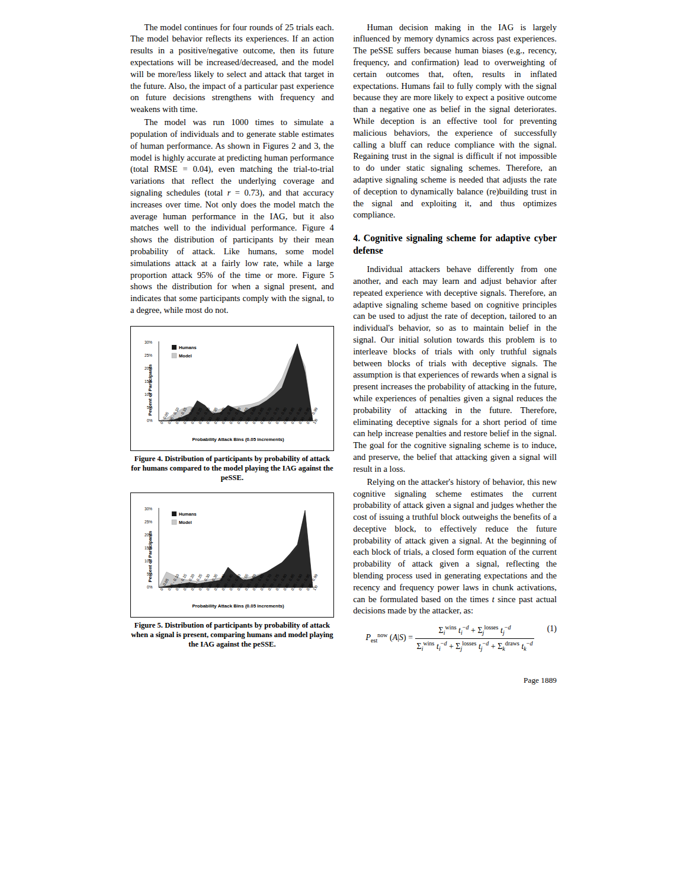The model continues for four rounds of 25 trials each. The model behavior reflects its experiences. If an action results in a positive/negative outcome, then its future expectations will be increased/decreased, and the model will be more/less likely to select and attack that target in the future. Also, the impact of a particular past experience on future decisions strengthens with frequency and weakens with time.
The model was run 1000 times to simulate a population of individuals and to generate stable estimates of human performance. As shown in Figures 2 and 3, the model is highly accurate at predicting human performance (total RMSE = 0.04), even matching the trial-to-trial variations that reflect the underlying coverage and signaling schedules (total r = 0.73), and that accuracy increases over time. Not only does the model match the average human performance in the IAG, but it also matches well to the individual performance. Figure 4 shows the distribution of participants by their mean probability of attack. Like humans, some model simulations attack at a fairly low rate, while a large proportion attack 95% of the time or more. Figure 5 shows the distribution for when a signal present, and indicates that some participants comply with the signal, to a degree, while most do not.
30% 25% 20% 15% 10% 5% 0% Percent of Participants Humans Model 0 - 0.05 0.05 - 0.10 0.10 - 0.15 0.15 - 0.20 0.20 - 0.25 0.25 - 0.30 0.30 - 0.35 0.35 - 0.40 0.40 - 0.45 0.45 - 0.50 0.50 - 0.55 0.55 - 0.60 0.60 - 0.65 0.65 - 0.70 0.70 - 0.75 0.75 - 0.80 0.80 - 0.85 0.85 - 0.90 0.90 - 0.95 0.95 - 0.99 1.0 Probability Attack Bins (0.05 increments)
Figure 4. Distribution of participants by probability of attack for humans compared to the model playing the IAG against the peSSE.
30% 25% 20% 15% 10% 5% 0% Percent of Participants Humans Model 0 - 0.05 0.05 - 0.10 0.10 - 0.15 0.15 - 0.20 0.20 - 0.25 0.25 - 0.30 0.30 - 0.35 0.35 - 0.40 0.40 - 0.45 0.45 - 0.50 0.50 - 0.55 0.55 - 0.60 0.60 - 0.65 0.65 - 0.70 0.70 - 0.75 0.75 - 0.80 0.80 - 0.85 0.85 - 0.90 0.90 - 0.95 0.95 - 0.99 1.0 Probability Attack Bins (0.05 increments)
Figure 5. Distribution of participants by probability of attack when a signal is present, comparing humans and model playing the IAG against the peSSE.
Human decision making in the IAG is largely influenced by memory dynamics across past experiences. The peSSE suffers because human biases (e.g., recency, frequency, and confirmation) lead to overweighting of certain outcomes that, often, results in inflated expectations. Humans fail to fully comply with the signal because they are more likely to expect a positive outcome than a negative one as belief in the signal deteriorates. While deception is an effective tool for preventing malicious behaviors, the experience of successfully calling a bluff can reduce compliance with the signal. Regaining trust in the signal is difficult if not impossible to do under static signaling schemes. Therefore, an adaptive signaling scheme is needed that adjusts the rate of deception to dynamically balance (re)building trust in the signal and exploiting it, and thus optimizes compliance.
4. Cognitive signaling scheme for adaptive cyber defense
Individual attackers behave differently from one another, and each may learn and adjust behavior after repeated experience with deceptive signals. Therefore, an adaptive signaling scheme based on cognitive principles can be used to adjust the rate of deception, tailored to an individual's behavior, so as to maintain belief in the signal. Our initial solution towards this problem is to interleave blocks of trials with only truthful signals between blocks of trials with deceptive signals. The assumption is that experiences of rewards when a signal is present increases the probability of attacking in the future, while experiences of penalties given a signal reduces the probability of attacking in the future. Therefore, eliminating deceptive signals for a short period of time can help increase penalties and restore belief in the signal. The goal for the cognitive signaling scheme is to induce, and preserve, the belief that attacking given a signal will result in a loss.
Relying on the attacker's history of behavior, this new cognitive signaling scheme estimates the current probability of attack given a signal and judges whether the cost of issuing a truthful block outweighs the benefits of a deceptive block, to effectively reduce the future probability of attack given a signal. At the beginning of each block of trials, a closed form equation of the current probability of attack given a signal, reflecting the blending process used in generating expectations and the recency and frequency power laws in chunk activations, can be formulated based on the times t since past actual decisions made by the attacker, as:
(1) Pestnow (A|S) = Σiwins ti−d + Σjlosses tj−d Σiwins ti−d + Σjlosses tj−d + Σkdraws tk−d
Page 1889